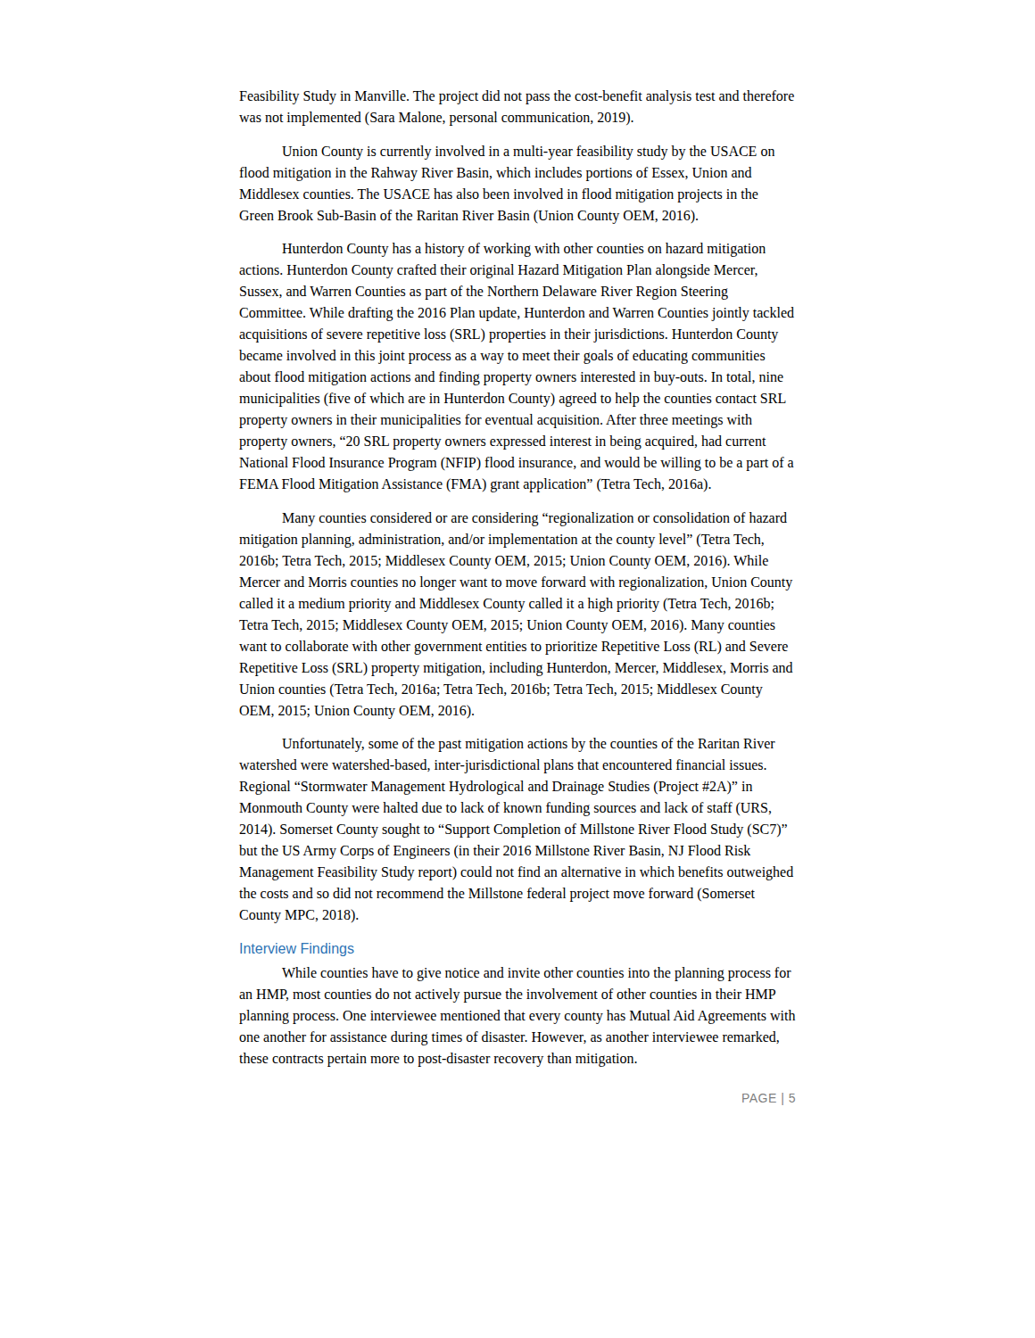Feasibility Study in Manville. The project did not pass the cost-benefit analysis test and therefore was not implemented (Sara Malone, personal communication, 2019).
Union County is currently involved in a multi-year feasibility study by the USACE on flood mitigation in the Rahway River Basin, which includes portions of Essex, Union and Middlesex counties. The USACE has also been involved in flood mitigation projects in the Green Brook Sub-Basin of the Raritan River Basin (Union County OEM, 2016).
Hunterdon County has a history of working with other counties on hazard mitigation actions. Hunterdon County crafted their original Hazard Mitigation Plan alongside Mercer, Sussex, and Warren Counties as part of the Northern Delaware River Region Steering Committee. While drafting the 2016 Plan update, Hunterdon and Warren Counties jointly tackled acquisitions of severe repetitive loss (SRL) properties in their jurisdictions. Hunterdon County became involved in this joint process as a way to meet their goals of educating communities about flood mitigation actions and finding property owners interested in buy-outs. In total, nine municipalities (five of which are in Hunterdon County) agreed to help the counties contact SRL property owners in their municipalities for eventual acquisition. After three meetings with property owners, “20 SRL property owners expressed interest in being acquired, had current National Flood Insurance Program (NFIP) flood insurance, and would be willing to be a part of a FEMA Flood Mitigation Assistance (FMA) grant application” (Tetra Tech, 2016a).
Many counties considered or are considering “regionalization or consolidation of hazard mitigation planning, administration, and/or implementation at the county level” (Tetra Tech, 2016b; Tetra Tech, 2015; Middlesex County OEM, 2015; Union County OEM, 2016). While Mercer and Morris counties no longer want to move forward with regionalization, Union County called it a medium priority and Middlesex County called it a high priority (Tetra Tech, 2016b; Tetra Tech, 2015; Middlesex County OEM, 2015; Union County OEM, 2016). Many counties want to collaborate with other government entities to prioritize Repetitive Loss (RL) and Severe Repetitive Loss (SRL) property mitigation, including Hunterdon, Mercer, Middlesex, Morris and Union counties (Tetra Tech, 2016a; Tetra Tech, 2016b; Tetra Tech, 2015; Middlesex County OEM, 2015; Union County OEM, 2016).
Unfortunately, some of the past mitigation actions by the counties of the Raritan River watershed were watershed-based, inter-jurisdictional plans that encountered financial issues. Regional “Stormwater Management Hydrological and Drainage Studies (Project #2A)” in Monmouth County were halted due to lack of known funding sources and lack of staff (URS, 2014). Somerset County sought to “Support Completion of Millstone River Flood Study (SC7)” but the US Army Corps of Engineers (in their 2016 Millstone River Basin, NJ Flood Risk Management Feasibility Study report) could not find an alternative in which benefits outweighed the costs and so did not recommend the Millstone federal project move forward (Somerset County MPC, 2018).
Interview Findings
While counties have to give notice and invite other counties into the planning process for an HMP, most counties do not actively pursue the involvement of other counties in their HMP planning process. One interviewee mentioned that every county has Mutual Aid Agreements with one another for assistance during times of disaster. However, as another interviewee remarked, these contracts pertain more to post-disaster recovery than mitigation.
PAGE | 5